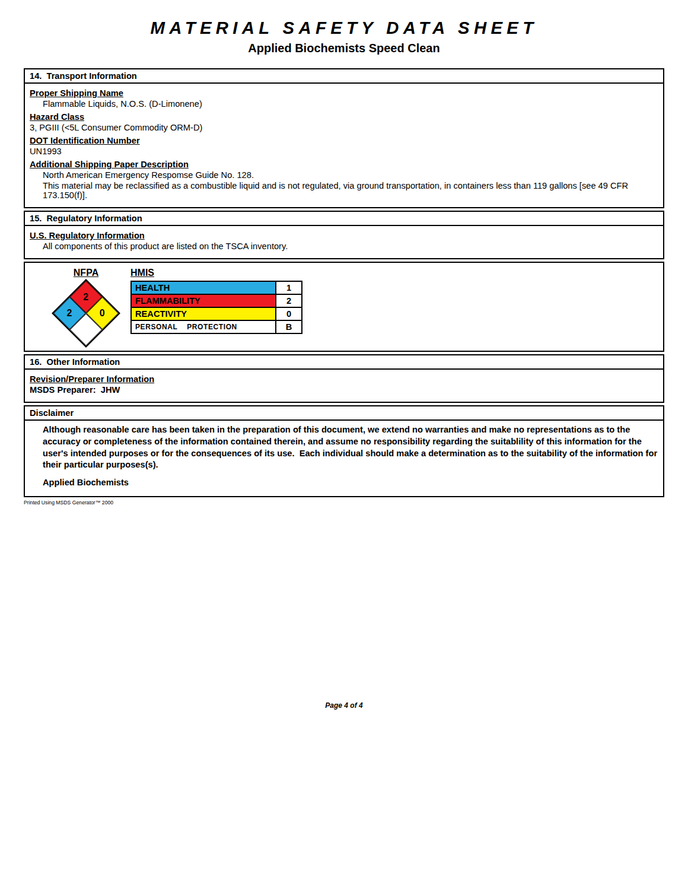MATERIAL SAFETY DATA SHEET
Applied Biochemists Speed Clean
14. Transport Information
Proper Shipping Name
Flammable Liquids, N.O.S. (D-Limonene)
Hazard Class
3, PGIII (<5L Consumer Commodity ORM-D)
DOT Identification Number
UN1993
Additional Shipping Paper Description
North American Emergency Respomse Guide No. 128.
This material may be reclassified as a combustible liquid and is not regulated, via ground transportation, in containers less than 119 gallons [see 49 CFR 173.150(f)].
15. Regulatory Information
U.S. Regulatory Information
All components of this product are listed on the TSCA inventory.
NFPA
2
0
2
HMIS
| HEALTH | 1 |
| FLAMMABILITY | 2 |
| REACTIVITY | 0 |
| PERSONAL PROTECTION | B |
16. Other Information
Revision/Preparer Information
MSDS Preparer: JHW
Disclaimer
Although reasonable care has been taken in the preparation of this document, we extend no warranties and make no representations as to the accuracy or completeness of the information contained therein, and assume no responsibility regarding the suitablility of this information for the user's intended purposes or for the consequences of its use. Each individual should make a determination as to the suitability of the information for their particular purposes(s).
Applied Biochemists
Printed Using MSDS Generator™ 2000
Page 4 of 4